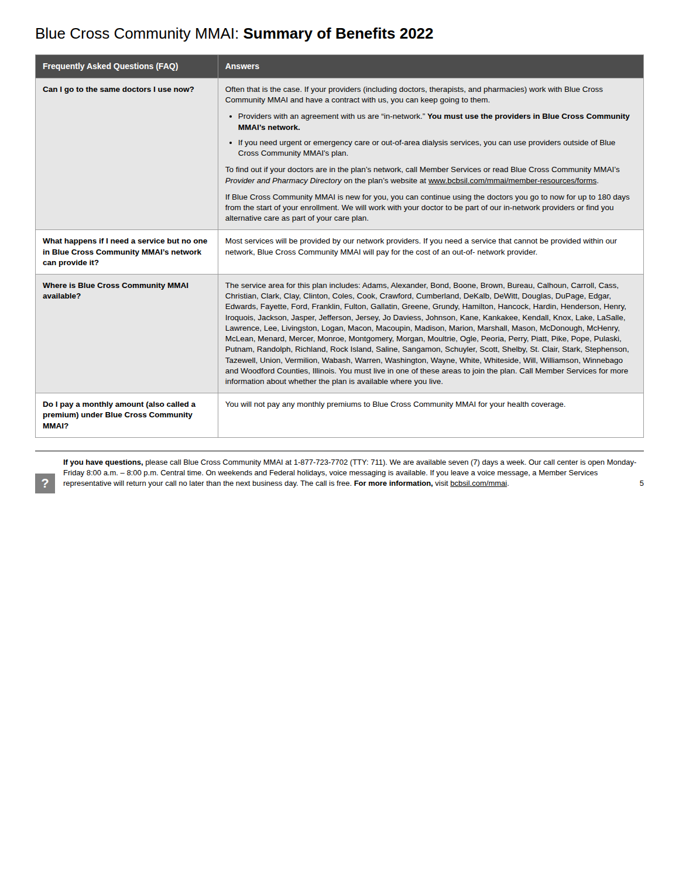Blue Cross Community MMAI: Summary of Benefits 2022
| Frequently Asked Questions (FAQ) | Answers |
| --- | --- |
| Can I go to the same doctors I use now? | Often that is the case. If your providers (including doctors, therapists, and pharmacies) work with Blue Cross Community MMAI and have a contract with us, you can keep going to them. Providers with an agreement with us are “in-network.” You must use the providers in Blue Cross Community MMAI’s network. If you need urgent or emergency care or out-of-area dialysis services, you can use providers outside of Blue Cross Community MMAI's plan. To find out if your doctors are in the plan’s network, call Member Services or read Blue Cross Community MMAI’s Provider and Pharmacy Directory on the plan’s website at www.bcbsil.com/mmai/member-resources/forms . If Blue Cross Community MMAI is new for you, you can continue using the doctors you go to now for up to 180 days from the start of your enrollment. We will work with your doctor to be part of our in-network providers or find you alternative care as part of your care plan. |
| What happens if I need a service but no one in Blue Cross Community MMAI’s network can provide it? | Most services will be provided by our network providers. If you need a service that cannot be provided within our network, Blue Cross Community MMAI will pay for the cost of an out-of- network provider. |
| Where is Blue Cross Community MMAI available? | The service area for this plan includes: Adams, Alexander, Bond, Boone, Brown, Bureau, Calhoun, Carroll, Cass, Christian, Clark, Clay, Clinton, Coles, Cook, Crawford, Cumberland, DeKalb, DeWitt, Douglas, DuPage, Edgar, Edwards, Fayette, Ford, Franklin, Fulton, Gallatin, Greene, Grundy, Hamilton, Hancock, Hardin, Henderson, Henry, Iroquois, Jackson, Jasper, Jefferson, Jersey, Jo Daviess, Johnson, Kane, Kankakee, Kendall, Knox, Lake, LaSalle, Lawrence, Lee, Livingston, Logan, Macon, Macoupin, Madison, Marion, Marshall, Mason, McDonough, McHenry, McLean, Menard, Mercer, Monroe, Montgomery, Morgan, Moultrie, Ogle, Peoria, Perry, Piatt, Pike, Pope, Pulaski, Putnam, Randolph, Richland, Rock Island, Saline, Sangamon, Schuyler, Scott, Shelby, St. Clair, Stark, Stephenson, Tazewell, Union, Vermilion, Wabash, Warren, Washington, Wayne, White, Whiteside, Will, Williamson, Winnebago and Woodford Counties, Illinois. You must live in one of these areas to join the plan. Call Member Services for more information about whether the plan is available where you live. |
| Do I pay a monthly amount (also called a premium) under Blue Cross Community MMAI? | You will not pay any monthly premiums to Blue Cross Community MMAI for your health coverage. |
?
If you have questions, please call Blue Cross Community MMAI at 1-877-723-7702 (TTY: 711). We are available seven (7) days a week. Our call center is open Monday-Friday 8:00 a.m. – 8:00 p.m. Central time. On weekends and Federal holidays, voice messaging is available. If you leave a voice message, a Member Services representative will return your call no later than the next business day. The call is free. For more information, visit bcbsil.com/mmai. 5